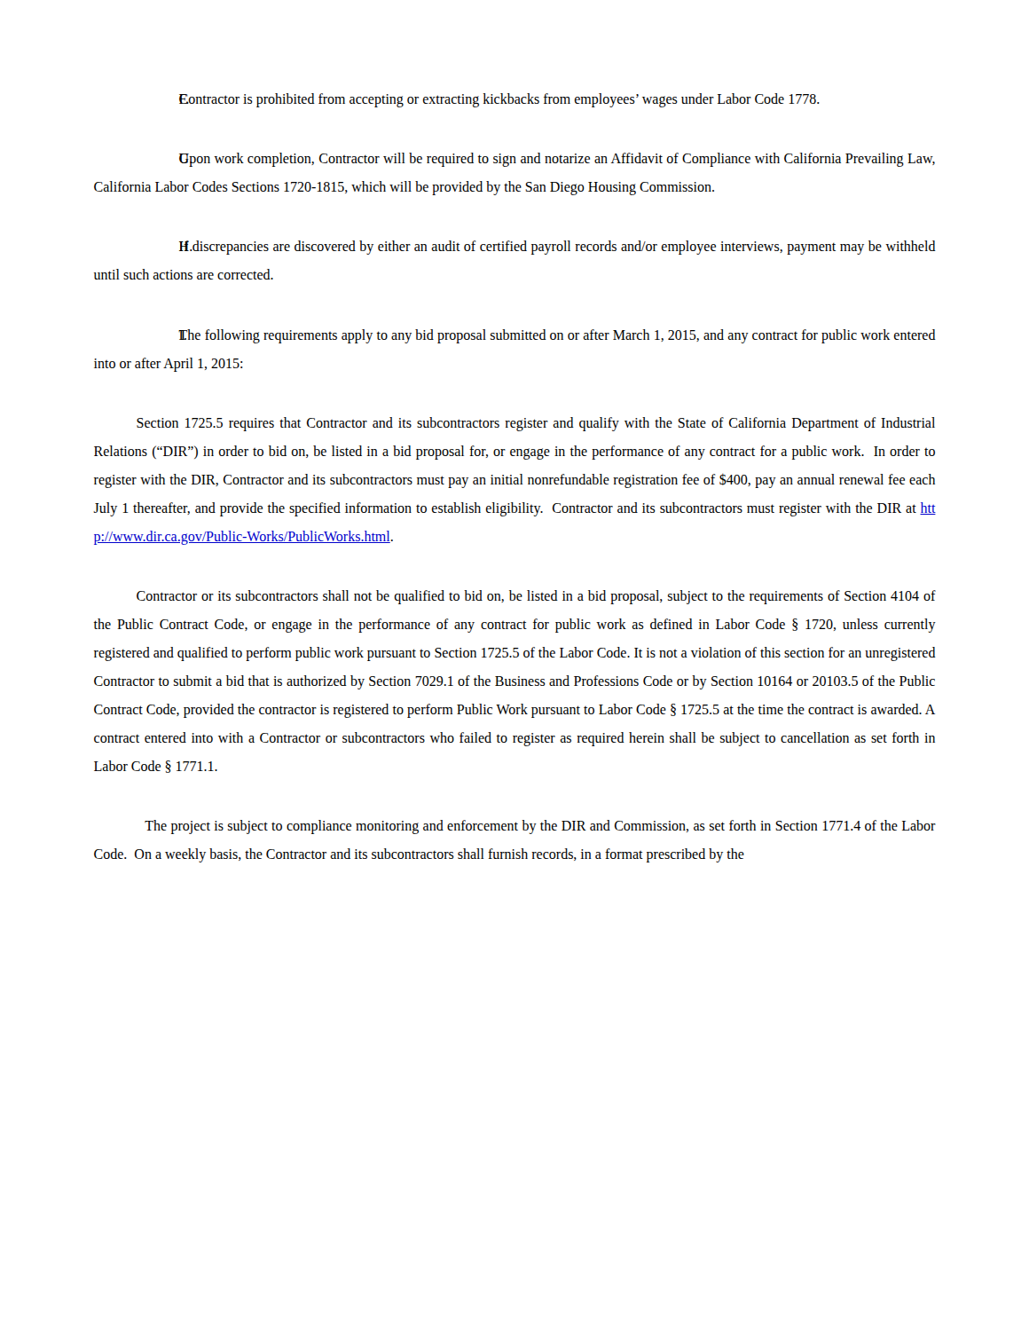F. Contractor is prohibited from accepting or extracting kickbacks from employees’ wages under Labor Code 1778.
G. Upon work completion, Contractor will be required to sign and notarize an Affidavit of Compliance with California Prevailing Law, California Labor Codes Sections 1720-1815, which will be provided by the San Diego Housing Commission.
H. If discrepancies are discovered by either an audit of certified payroll records and/or employee interviews, payment may be withheld until such actions are corrected.
I. The following requirements apply to any bid proposal submitted on or after March 1, 2015, and any contract for public work entered into or after April 1, 2015:
Section 1725.5 requires that Contractor and its subcontractors register and qualify with the State of California Department of Industrial Relations (“DIR”) in order to bid on, be listed in a bid proposal for, or engage in the performance of any contract for a public work. In order to register with the DIR, Contractor and its subcontractors must pay an initial nonrefundable registration fee of $400, pay an annual renewal fee each July 1 thereafter, and provide the specified information to establish eligibility. Contractor and its subcontractors must register with the DIR at http://www.dir.ca.gov/Public-Works/PublicWorks.html.
Contractor or its subcontractors shall not be qualified to bid on, be listed in a bid proposal, subject to the requirements of Section 4104 of the Public Contract Code, or engage in the performance of any contract for public work as defined in Labor Code § 1720, unless currently registered and qualified to perform public work pursuant to Section 1725.5 of the Labor Code. It is not a violation of this section for an unregistered Contractor to submit a bid that is authorized by Section 7029.1 of the Business and Professions Code or by Section 10164 or 20103.5 of the Public Contract Code, provided the contractor is registered to perform Public Work pursuant to Labor Code § 1725.5 at the time the contract is awarded. A contract entered into with a Contractor or subcontractors who failed to register as required herein shall be subject to cancellation as set forth in Labor Code § 1771.1.
The project is subject to compliance monitoring and enforcement by the DIR and Commission, as set forth in Section 1771.4 of the Labor Code. On a weekly basis, the Contractor and its subcontractors shall furnish records, in a format prescribed by the